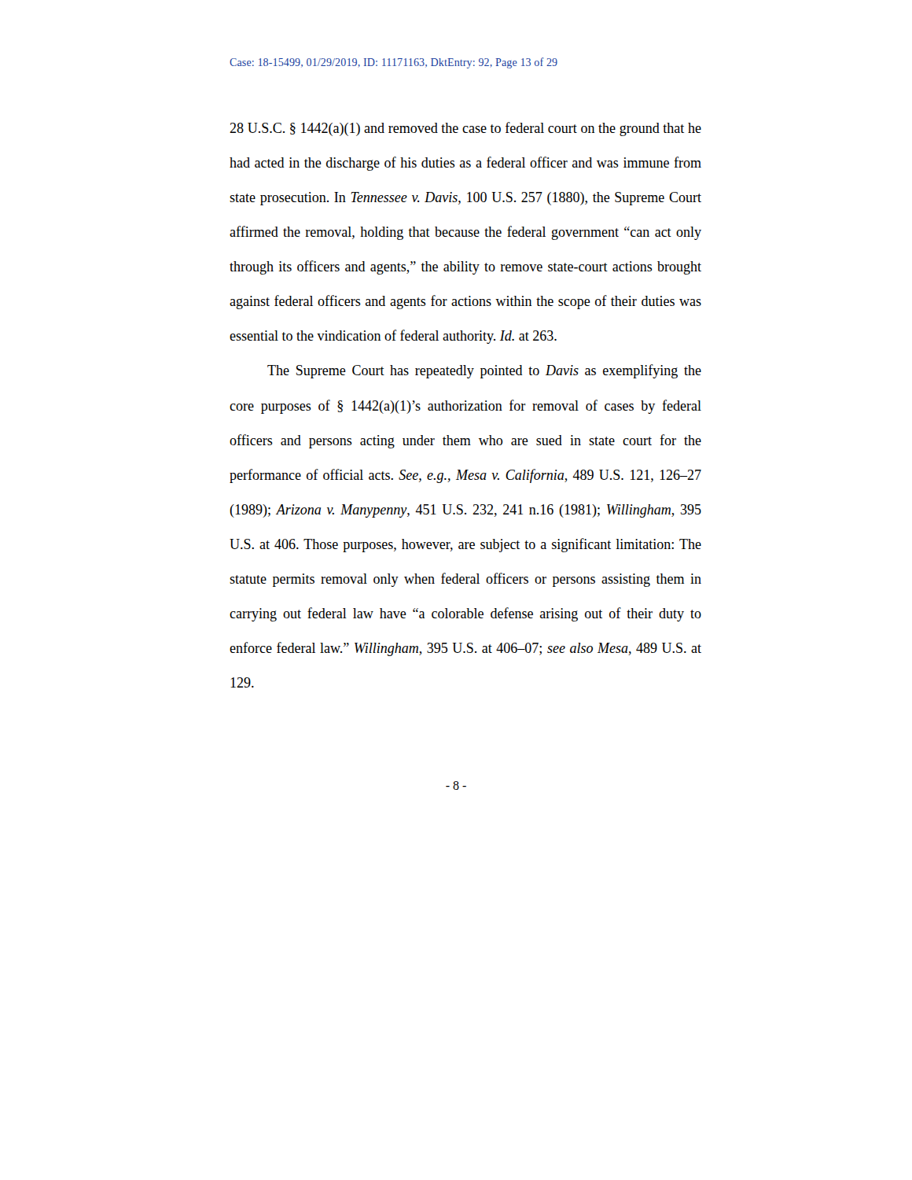Case: 18-15499, 01/29/2019, ID: 11171163, DktEntry: 92, Page 13 of 29
28 U.S.C. § 1442(a)(1) and removed the case to federal court on the ground that he had acted in the discharge of his duties as a federal officer and was immune from state prosecution. In Tennessee v. Davis, 100 U.S. 257 (1880), the Supreme Court affirmed the removal, holding that because the federal government “can act only through its officers and agents,” the ability to remove state-court actions brought against federal officers and agents for actions within the scope of their duties was essential to the vindication of federal authority. Id. at 263.
The Supreme Court has repeatedly pointed to Davis as exemplifying the core purposes of § 1442(a)(1)’s authorization for removal of cases by federal officers and persons acting under them who are sued in state court for the performance of official acts. See, e.g., Mesa v. California, 489 U.S. 121, 126–27 (1989); Arizona v. Manypenny, 451 U.S. 232, 241 n.16 (1981); Willingham, 395 U.S. at 406. Those purposes, however, are subject to a significant limitation: The statute permits removal only when federal officers or persons assisting them in carrying out federal law have “a colorable defense arising out of their duty to enforce federal law.” Willingham, 395 U.S. at 406–07; see also Mesa, 489 U.S. at 129.
- 8 -